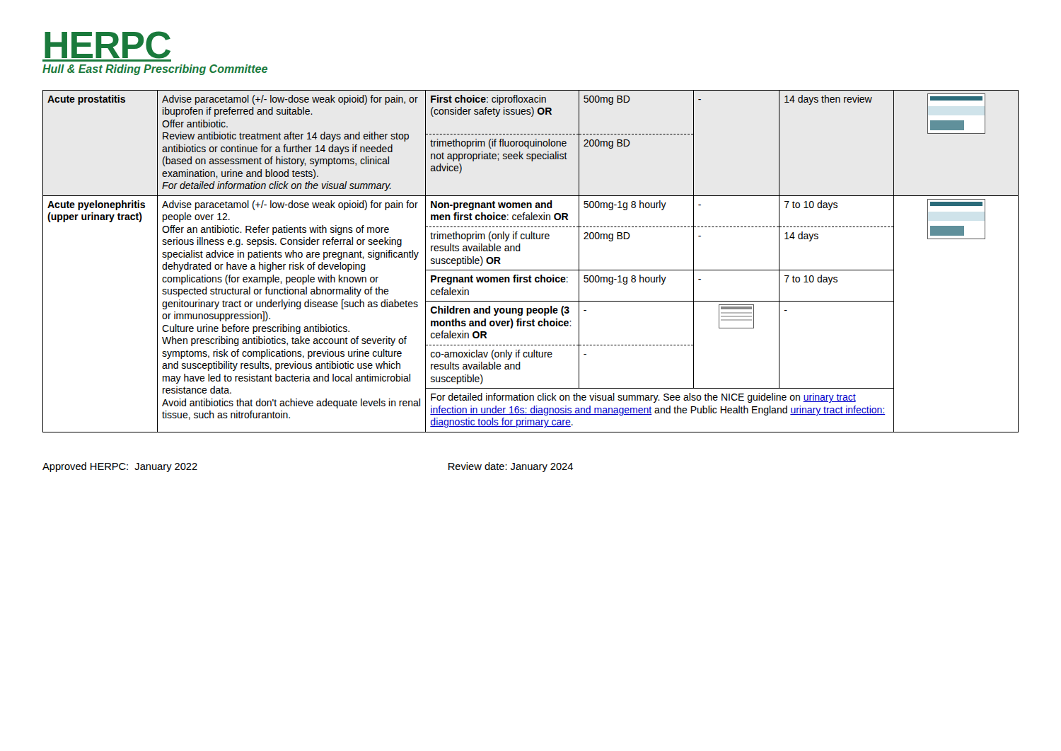HERPC
Hull & East Riding Prescribing Committee
| Acute prostatitis | Advise paracetamol (+/- low-dose weak opioid) for pain, or ibuprofen if preferred and suitable. Offer antibiotic. Review antibiotic treatment after 14 days and either stop antibiotics or continue for a further 14 days if needed (based on assessment of history, symptoms, clinical examination, urine and blood tests). For detailed information click on the visual summary. | First choice : ciprofloxacin (consider safety issues) OR | 500mg BD | - | 14 days then review | |
| trimethoprim (if fluoroquinolone not appropriate; seek specialist advice) | 200mg BD |
| Acute pyelonephritis (upper urinary tract) | Advise paracetamol (+/- low-dose weak opioid) for pain for people over 12. Offer an antibiotic. Refer patients with signs of more serious illness e.g. sepsis. Consider referral or seeking specialist advice in patients who are pregnant, significantly dehydrated or have a higher risk of developing complications (for example, people with known or suspected structural or functional abnormality of the genitourinary tract or underlying disease [such as diabetes or immunosuppression]). Culture urine before prescribing antibiotics. When prescribing antibiotics, take account of severity of symptoms, risk of complications, previous urine culture and susceptibility results, previous antibiotic use which may have led to resistant bacteria and local antimicrobial resistance data. Avoid antibiotics that don't achieve adequate levels in renal tissue, such as nitrofurantoin. | Non-pregnant women and men first choice : cefalexin OR | 500mg-1g 8 hourly | - | 7 to 10 days | |
| trimethoprim (only if culture results available and susceptible) OR | 200mg BD | - | 14 days |
| Pregnant women first choice : cefalexin | 500mg-1g 8 hourly | - | 7 to 10 days |
| Children and young people (3 months and over) first choice : cefalexin OR | - | | - |
| co-amoxiclav (only if culture results available and susceptible) | - |
| For detailed information click on the visual summary. See also the NICE guideline on urinary tract infection in under 16s: diagnosis and management and the Public Health England urinary tract infection: diagnostic tools for primary care . |
Approved HERPC: January 2022 Review date: January 2024